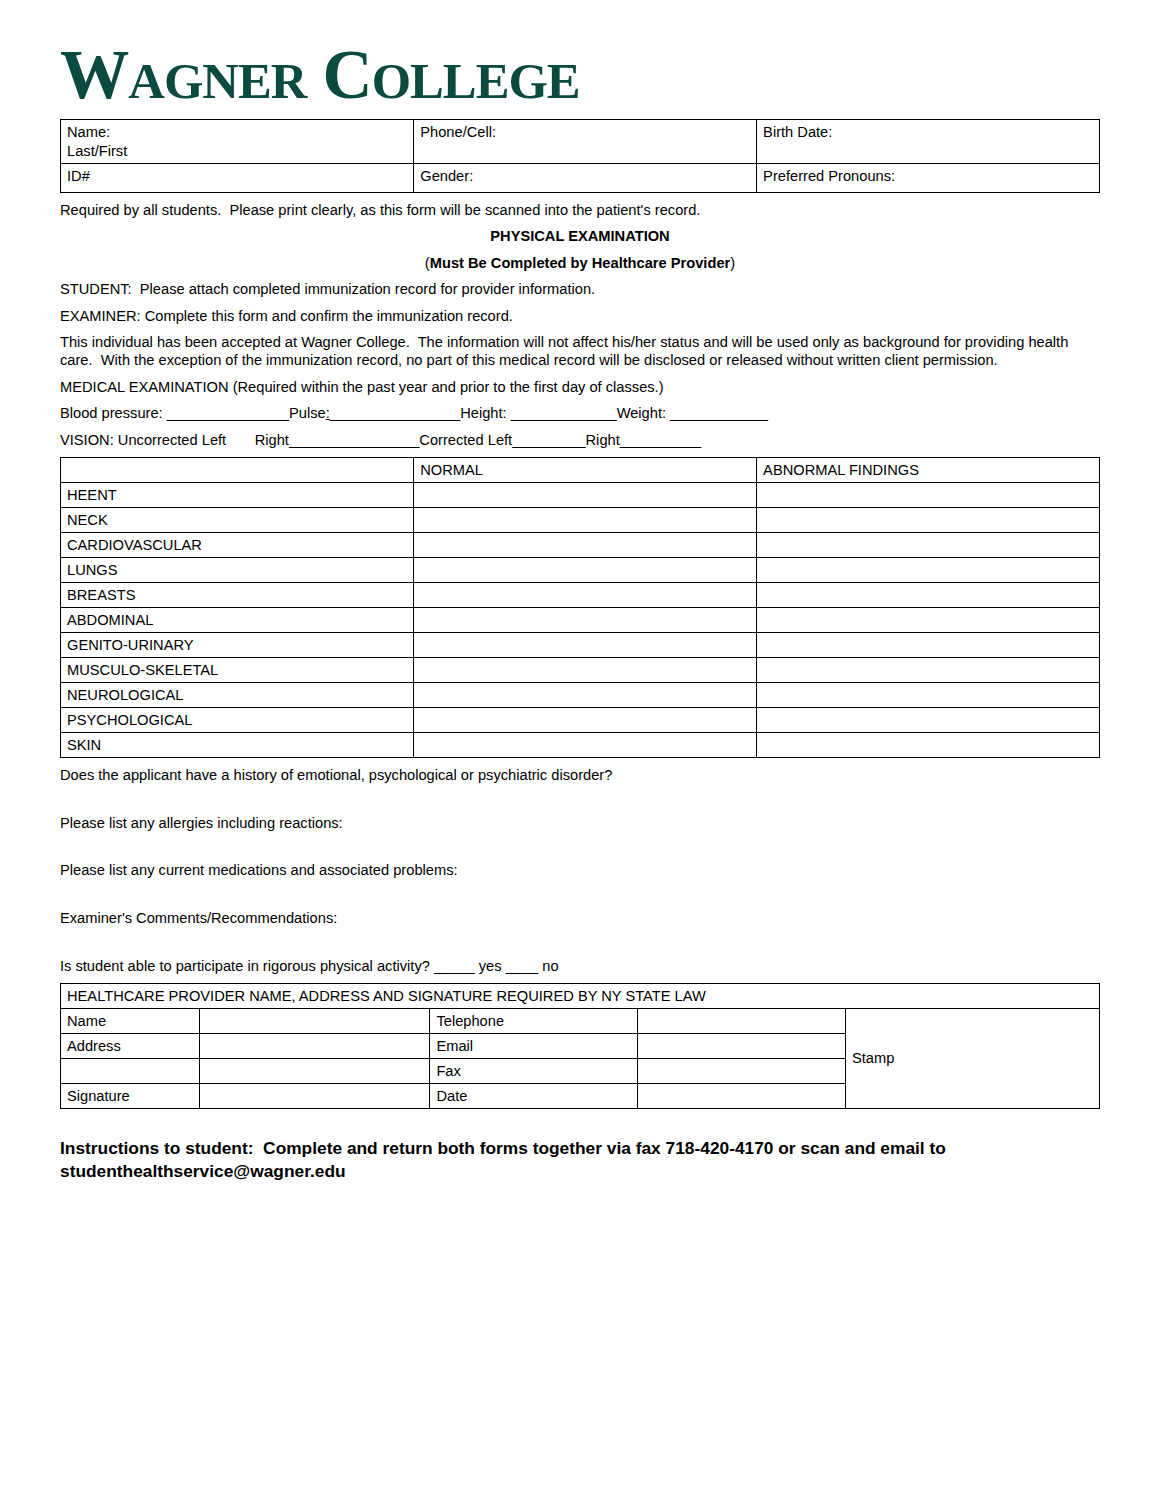WAGNER COLLEGE
| Name: Last/First | Phone/Cell: | Birth Date: |
| ID# | Gender: | Preferred Pronouns: |
Required by all students. Please print clearly, as this form will be scanned into the patient's record.
PHYSICAL EXAMINATION
(Must Be Completed by Healthcare Provider)
STUDENT: Please attach completed immunization record for provider information.
EXAMINER: Complete this form and confirm the immunization record.
This individual has been accepted at Wagner College. The information will not affect his/her status and will be used only as background for providing health care. With the exception of the immunization record, no part of this medical record will be disclosed or released without written client permission.
MEDICAL EXAMINATION (Required within the past year and prior to the first day of classes.)
Blood pressure: _______________Pulse:________________Height: _____________Weight: ____________
VISION: Uncorrected Left Right________________Corrected Left_________Right__________
| | NORMAL | ABNORMAL FINDINGS |
| HEENT | | |
| NECK | | |
| CARDIOVASCULAR | | |
| LUNGS | | |
| BREASTS | | |
| ABDOMINAL | | |
| GENITO-URINARY | | |
| MUSCULO-SKELETAL | | |
| NEUROLOGICAL | | |
| PSYCHOLOGICAL | | |
| SKIN | | |
Does the applicant have a history of emotional, psychological or psychiatric disorder?
Please list any allergies including reactions:
Please list any current medications and associated problems:
Examiner's Comments/Recommendations:
Is student able to participate in rigorous physical activity? _____ yes ____ no
| HEALTHCARE PROVIDER NAME, ADDRESS AND SIGNATURE REQUIRED BY NY STATE LAW |
| Name | | Telephone | | Stamp |
| Address | | Email | |
| | | Fax | |
| Signature | | Date | |
Instructions to student: Complete and return both forms together via fax 718-420-4170 or scan and email to studenthealthservice@wagner.edu